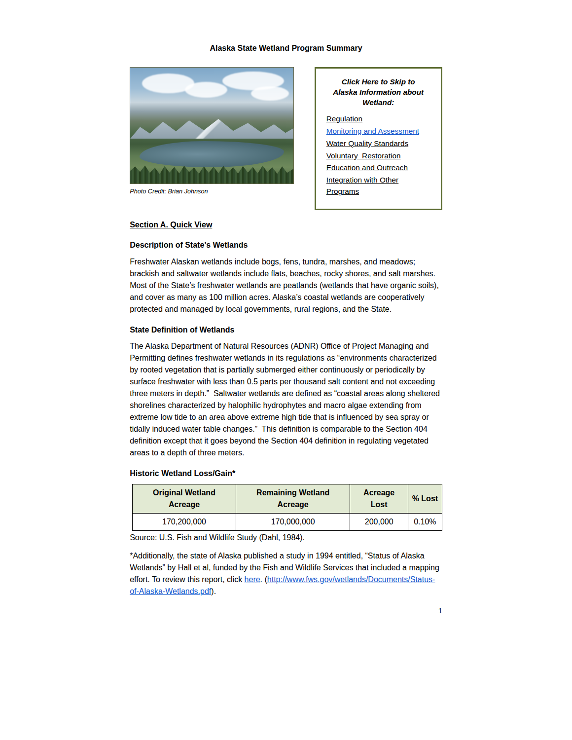Alaska State Wetland Program Summary
Photo Credit: Brian Johnson
Click Here to Skip to
Alaska Information about Wetland:
Regulation
Monitoring and Assessment
Water Quality Standards
Voluntary Restoration
Education and Outreach
Integration with Other Programs
Section A. Quick View
Description of State’s Wetlands
Freshwater Alaskan wetlands include bogs, fens, tundra, marshes, and meadows; brackish and saltwater wetlands include flats, beaches, rocky shores, and salt marshes. Most of the State’s freshwater wetlands are peatlands (wetlands that have organic soils), and cover as many as 100 million acres. Alaska’s coastal wetlands are cooperatively protected and managed by local governments, rural regions, and the State.
State Definition of Wetlands
The Alaska Department of Natural Resources (ADNR) Office of Project Managing and Permitting defines freshwater wetlands in its regulations as “environments characterized by rooted vegetation that is partially submerged either continuously or periodically by surface freshwater with less than 0.5 parts per thousand salt content and not exceeding three meters in depth.” Saltwater wetlands are defined as “coastal areas along sheltered shorelines characterized by halophilic hydrophytes and macro algae extending from extreme low tide to an area above extreme high tide that is influenced by sea spray or tidally induced water table changes.” This definition is comparable to the Section 404 definition except that it goes beyond the Section 404 definition in regulating vegetated areas to a depth of three meters.
Historic Wetland Loss/Gain*
| Original Wetland Acreage | Remaining Wetland Acreage | Acreage Lost | % Lost |
| --- | --- | --- | --- |
| 170,200,000 | 170,000,000 | 200,000 | 0.10% |
Source: U.S. Fish and Wildlife Study (Dahl, 1984).
*Additionally, the state of Alaska published a study in 1994 entitled, “Status of Alaska Wetlands” by Hall et al, funded by the Fish and Wildlife Services that included a mapping effort. To review this report, click here. (http://www.fws.gov/wetlands/Documents/Status-of-Alaska-Wetlands.pdf).
1